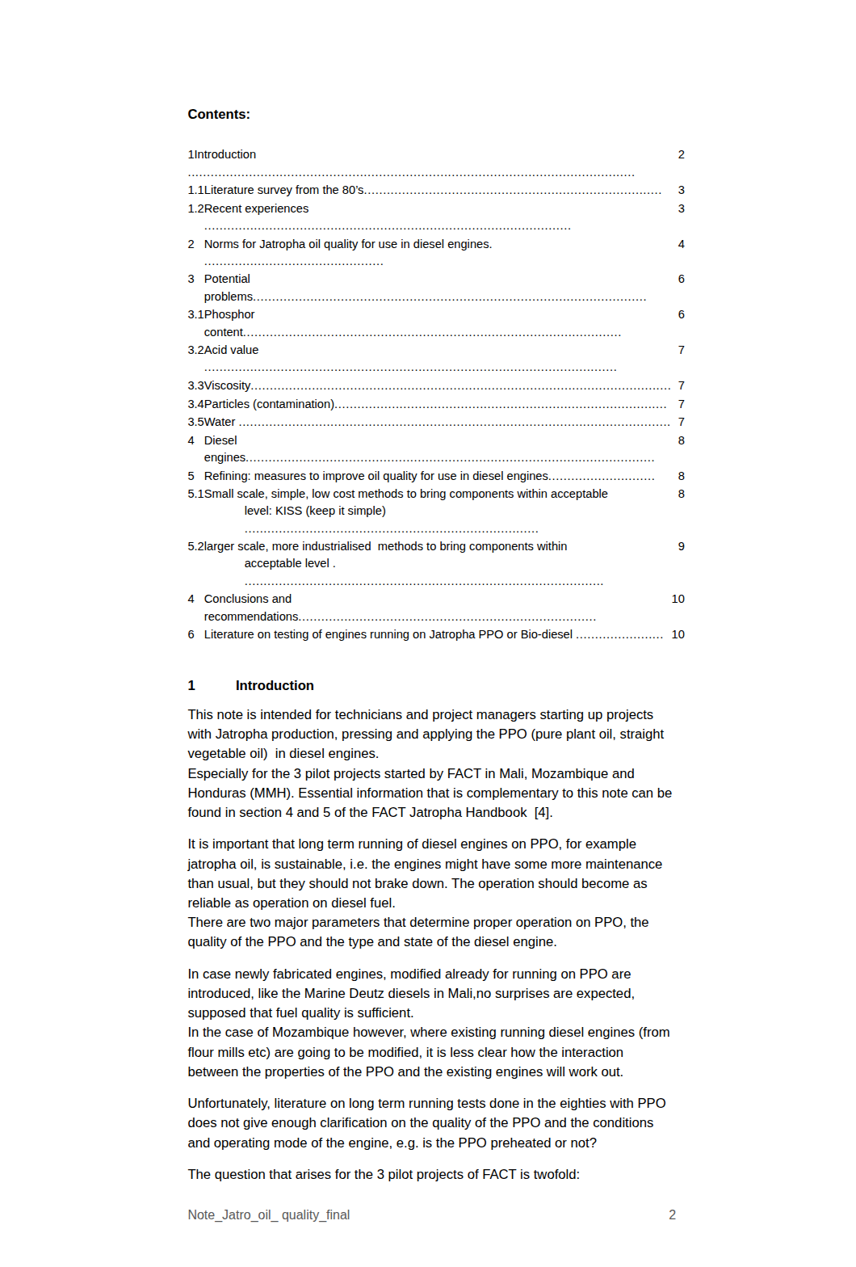Contents:
| 1Introduction ..................................................................................................................... | 2 |
| 1.1 | Literature survey from the 80’s .............................................................................. | 3 |
| 1.2 | Recent experiences ................................................................................................ | 3 |
| 2 | Norms for Jatropha oil quality for use in diesel engines. ............................................... | 4 |
| 3 | Potential problems ....................................................................................................... | 6 |
| 3.1 | Phosphor content ................................................................................................... | 6 |
| 3.2 | Acid value ............................................................................................................ | 7 |
| 3.3 | Viscosity .............................................................................................................. | 7 |
| 3.4 | Particles (contamination) ....................................................................................... | 7 |
| 3.5 | Water ................................................................................................................. | 7 |
| 4 | Diesel engines ........................................................................................................... | 8 |
| 5 | Refining: measures to improve oil quality for use in diesel engines ............................ | 8 |
| 5.1 | Small scale, simple, low cost methods to bring components within acceptable level: KISS (keep it simple) ............................................................................. | 8 |
| 5.2 | larger scale, more industrialised methods to bring components within acceptable level . .............................................................................................. | 9 |
| 4 | Conclusions and recommendations .............................................................................. | 10 |
| 6 | Literature on testing of engines running on Jatropha PPO or Bio-diesel ....................... | 10 |
1 Introduction
This note is intended for technicians and project managers starting up projects with Jatropha production, pressing and applying the PPO (pure plant oil, straight vegetable oil) in diesel engines.
Especially for the 3 pilot projects started by FACT in Mali, Mozambique and Honduras (MMH). Essential information that is complementary to this note can be found in section 4 and 5 of the FACT Jatropha Handbook [4].
It is important that long term running of diesel engines on PPO, for example jatropha oil, is sustainable, i.e. the engines might have some more maintenance than usual, but they should not brake down. The operation should become as reliable as operation on diesel fuel.
There are two major parameters that determine proper operation on PPO, the quality of the PPO and the type and state of the diesel engine.
In case newly fabricated engines, modified already for running on PPO are introduced, like the Marine Deutz diesels in Mali,no surprises are expected, supposed that fuel quality is sufficient.
In the case of Mozambique however, where existing running diesel engines (from flour mills etc) are going to be modified, it is less clear how the interaction between the properties of the PPO and the existing engines will work out.
Unfortunately, literature on long term running tests done in the eighties with PPO does not give enough clarification on the quality of the PPO and the conditions and operating mode of the engine, e.g. is the PPO preheated or not?
The question that arises for the 3 pilot projects of FACT is twofold:
Note_Jatro_oil_ quality_final 2